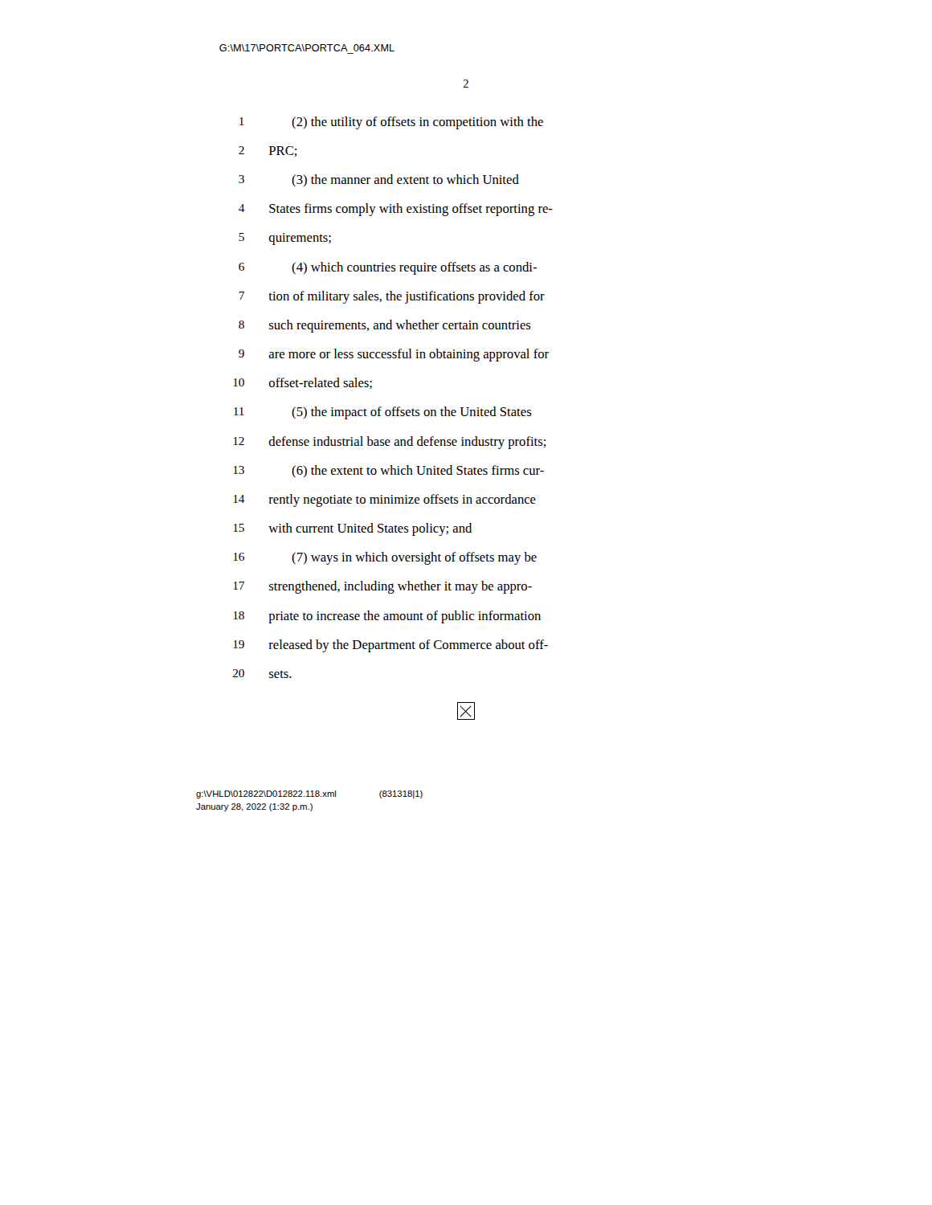G:\M\17\PORTCA\PORTCA_064.XML
2
| 1 | (2) the utility of offsets in competition with the |
| 2 | PRC; |
| 3 | (3) the manner and extent to which United |
| 4 | States firms comply with existing offset reporting re- |
| 5 | quirements; |
| 6 | (4) which countries require offsets as a condi- |
| 7 | tion of military sales, the justifications provided for |
| 8 | such requirements, and whether certain countries |
| 9 | are more or less successful in obtaining approval for |
| 10 | offset-related sales; |
| 11 | (5) the impact of offsets on the United States |
| 12 | defense industrial base and defense industry profits; |
| 13 | (6) the extent to which United States firms cur- |
| 14 | rently negotiate to minimize offsets in accordance |
| 15 | with current United States policy; and |
| 16 | (7) ways in which oversight of offsets may be |
| 17 | strengthened, including whether it may be appro- |
| 18 | priate to increase the amount of public information |
| 19 | released by the Department of Commerce about off- |
| 20 | sets. |
g:\VHLD\012822\D012822.118.xml(831318|1)
January 28, 2022 (1:32 p.m.)